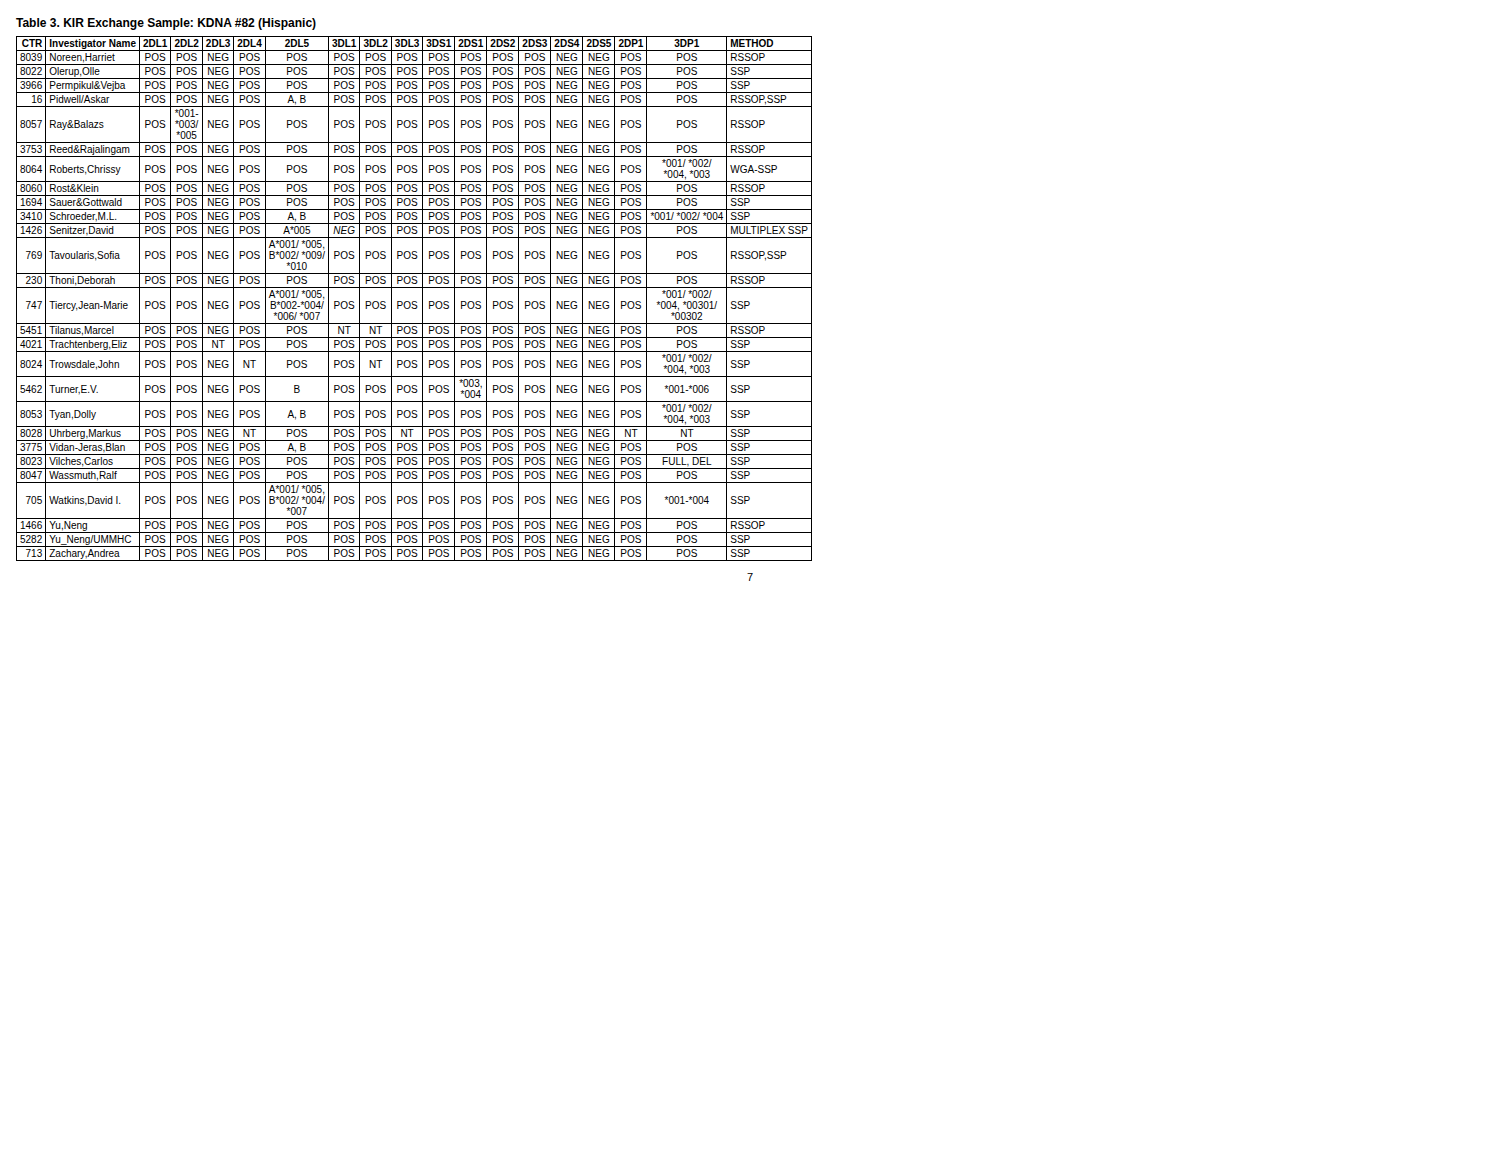Table 3. KIR Exchange Sample: KDNA #82 (Hispanic)
| CTR | Investigator Name | 2DL1 | 2DL2 | 2DL3 | 2DL4 | 2DL5 | 3DL1 | 3DL2 | 3DL3 | 3DS1 | 2DS1 | 2DS2 | 2DS3 | 2DS4 | 2DS5 | 2DP1 | 3DP1 | METHOD |
| --- | --- | --- | --- | --- | --- | --- | --- | --- | --- | --- | --- | --- | --- | --- | --- | --- | --- | --- |
| 8039 | Noreen,Harriet | POS | POS | NEG | POS | POS | POS | POS | POS | POS | POS | POS | POS | NEG | NEG | POS | POS | RSSOP |
| 8022 | Olerup,Olle | POS | POS | NEG | POS | POS | POS | POS | POS | POS | POS | POS | POS | NEG | NEG | POS | POS | SSP |
| 3966 | Permpikul&Vejba | POS | POS | NEG | POS | POS | POS | POS | POS | POS | POS | POS | POS | NEG | NEG | POS | POS | SSP |
| 16 | Pidwell/Askar | POS | POS | NEG | POS | A, B | POS | POS | POS | POS | POS | POS | POS | NEG | NEG | POS | POS | RSSOP,SSP |
| 8057 | Ray&Balazs | POS | *001- *003/ *005 | NEG | POS | POS | POS | POS | POS | POS | POS | POS | POS | NEG | NEG | POS | POS | RSSOP |
| 3753 | Reed&Rajalingam | POS | POS | NEG | POS | POS | POS | POS | POS | POS | POS | POS | POS | NEG | NEG | POS | POS | RSSOP |
| 8064 | Roberts,Chrissy | POS | POS | NEG | POS | POS | POS | POS | POS | POS | POS | POS | POS | NEG | NEG | POS | *001/ *002/ *004, *003 | WGA-SSP |
| 8060 | Rost&Klein | POS | POS | NEG | POS | POS | POS | POS | POS | POS | POS | POS | POS | NEG | NEG | POS | POS | RSSOP |
| 1694 | Sauer&Gottwald | POS | POS | NEG | POS | POS | POS | POS | POS | POS | POS | POS | POS | NEG | NEG | POS | POS | SSP |
| 3410 | Schroeder,M.L. | POS | POS | NEG | POS | A, B | POS | POS | POS | POS | POS | POS | POS | NEG | NEG | POS | *001/ *002/ *004 | SSP |
| 1426 | Senitzer,David | POS | POS | NEG | POS | A*005 | NEG | POS | POS | POS | POS | POS | POS | NEG | NEG | POS | POS | MULTIPLEX SSP |
| 769 | Tavoularis,Sofia | POS | POS | NEG | POS | A*001/ *005, B*002/ *009/ *010 | POS | POS | POS | POS | POS | POS | POS | NEG | NEG | POS | POS | RSSOP,SSP |
| 230 | Thoni,Deborah | POS | POS | NEG | POS | POS | POS | POS | POS | POS | POS | POS | POS | NEG | NEG | POS | POS | RSSOP |
| 747 | Tiercy,Jean-Marie | POS | POS | NEG | POS | A*001/ *005, B*002-*004/ *006/ *007 | POS | POS | POS | POS | POS | POS | POS | NEG | NEG | POS | *001/ *002/ *004, *00301/ *00302 | SSP |
| 5451 | Tilanus,Marcel | POS | POS | NEG | POS | POS | NT | NT | POS | POS | POS | POS | POS | NEG | NEG | POS | POS | RSSOP |
| 4021 | Trachtenberg,Eliz | POS | POS | NT | POS | POS | POS | POS | POS | POS | POS | POS | POS | NEG | NEG | POS | POS | SSP |
| 8024 | Trowsdale,John | POS | POS | NEG | NT | POS | POS | NT | POS | POS | POS | POS | POS | NEG | NEG | POS | *001/ *002/ *004, *003 | SSP |
| 5462 | Turner,E.V. | POS | POS | NEG | POS | B | POS | POS | POS | POS | *003, *004 | POS | POS | NEG | NEG | POS | *001-*006 | SSP |
| 8053 | Tyan,Dolly | POS | POS | NEG | POS | A, B | POS | POS | POS | POS | POS | POS | POS | NEG | NEG | POS | *001/ *002/ *004, *003 | SSP |
| 8028 | Uhrberg,Markus | POS | POS | NEG | NT | POS | POS | POS | NT | POS | POS | POS | POS | NEG | NEG | NT | NT | SSP |
| 3775 | Vidan-Jeras,Blan | POS | POS | NEG | POS | A, B | POS | POS | POS | POS | POS | POS | POS | NEG | NEG | POS | POS | SSP |
| 8023 | Vilches,Carlos | POS | POS | NEG | POS | POS | POS | POS | POS | POS | POS | POS | POS | NEG | NEG | POS | FULL, DEL | SSP |
| 8047 | Wassmuth,Ralf | POS | POS | NEG | POS | POS | POS | POS | POS | POS | POS | POS | POS | NEG | NEG | POS | POS | SSP |
| 705 | Watkins,David I. | POS | POS | NEG | POS | A*001/ *005, B*002/ *004/ *007 | POS | POS | POS | POS | POS | POS | POS | NEG | NEG | POS | *001-*004 | SSP |
| 1466 | Yu,Neng | POS | POS | NEG | POS | POS | POS | POS | POS | POS | POS | POS | POS | NEG | NEG | POS | POS | RSSOP |
| 5282 | Yu_Neng/UMMHC | POS | POS | NEG | POS | POS | POS | POS | POS | POS | POS | POS | POS | NEG | NEG | POS | POS | SSP |
| 713 | Zachary,Andrea | POS | POS | NEG | POS | POS | POS | POS | POS | POS | POS | POS | POS | NEG | NEG | POS | POS | SSP |
7